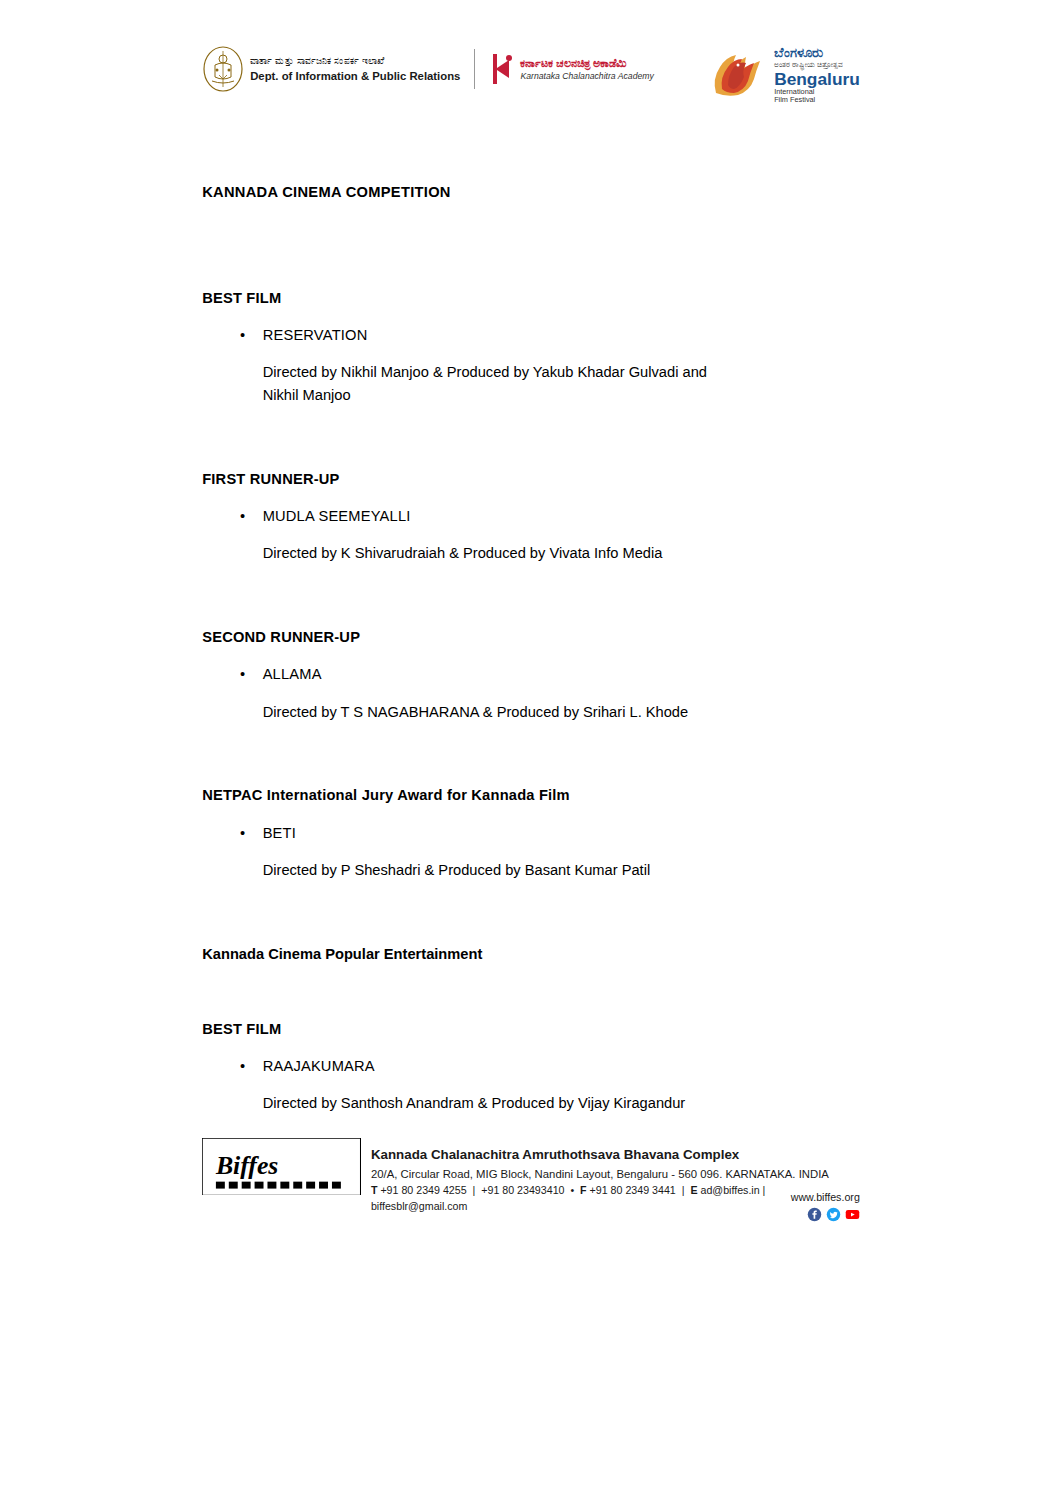ವಾರ್ತಾ ಮತ್ತು ಸಾರ್ವಜನಿಕ ಸಂಪರ್ಕ ಇಲಾಖೆ Dept. of Information & Public Relations
ಕರ್ನಾಟಕ ಚಲನಚಿತ್ರ ಅಕಾಡೆಮಿ Karnataka Chalanachitra Academy
ಬೆಂಗಳೂರು ಅಂತರ ರಾಷ್ಟ್ರೀಯ ಚಿತ್ರೋತ್ಸವ Bengaluru International Film Festival
KANNADA CINEMA COMPETITION
BEST FILM
RESERVATION
Directed by Nikhil Manjoo & Produced by Yakub Khadar Gulvadi and
Nikhil Manjoo
FIRST RUNNER-UP
MUDLA SEEMEYALLI
Directed by K Shivarudraiah & Produced by Vivata Info Media
SECOND RUNNER-UP
ALLAMA
Directed by T S NAGABHARANA & Produced by Srihari L. Khode
NETPAC International Jury Award for Kannada Film
BETI
Directed by P Sheshadri & Produced by Basant Kumar Patil
Kannada Cinema Popular Entertainment
BEST FILM
RAAJAKUMARA
Directed by Santhosh Anandram & Produced by Vijay Kiragandur
Biffes
Kannada Chalanachitra Amruthothsava Bhavana Complex 20/A, Circular Road, MIG Block, Nandini Layout, Bengaluru - 560 096. KARNATAKA. INDIA T +91 80 2349 4255 | +91 80 23493410 • F +91 80 2349 3441 | E ad@biffes.in | biffesblr@gmail.com
www.biffes.org